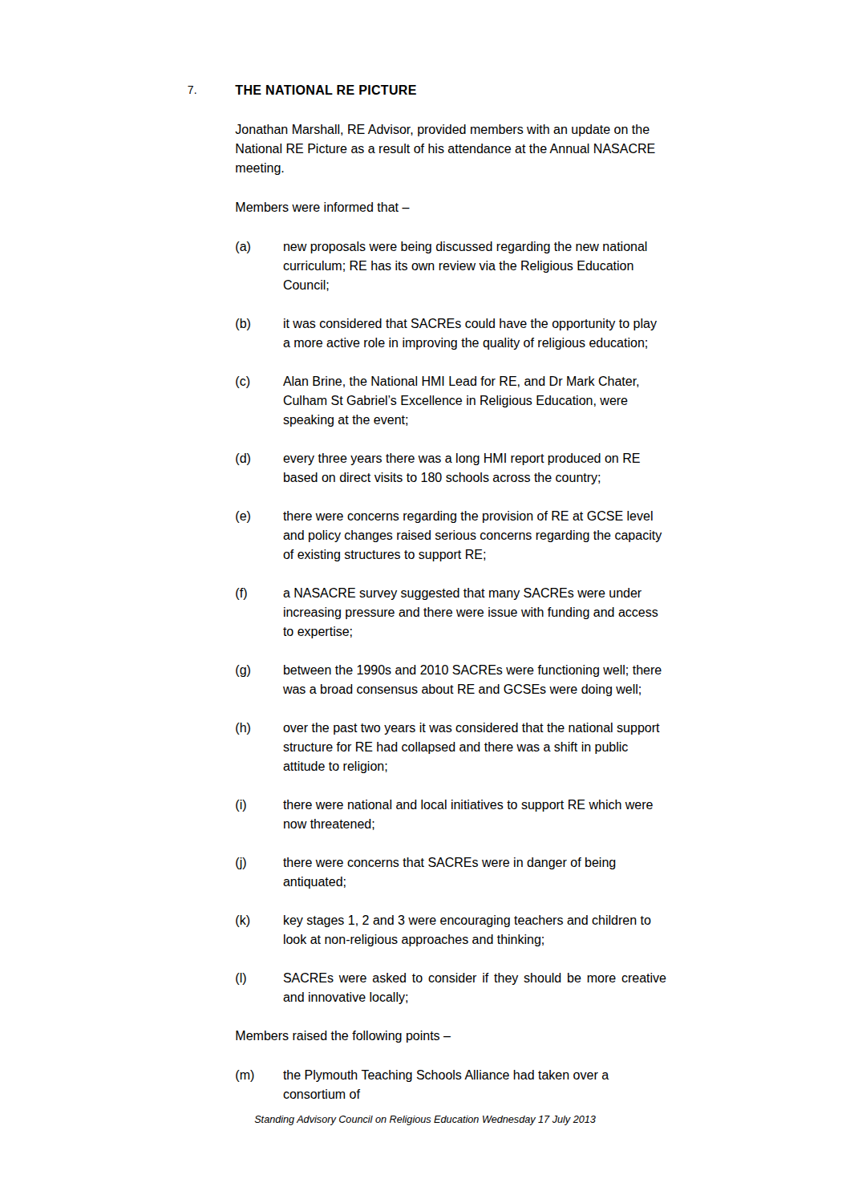7.
THE NATIONAL RE PICTURE
Jonathan Marshall, RE Advisor, provided members with an update on the National RE Picture as a result of his attendance at the Annual NASACRE meeting.
Members were informed that –
(a) new proposals were being discussed regarding the new national curriculum; RE has its own review via the Religious Education Council;
(b) it was considered that SACREs could have the opportunity to play a more active role in improving the quality of religious education;
(c) Alan Brine, the National HMI Lead for RE, and Dr Mark Chater, Culham St Gabriel’s Excellence in Religious Education, were speaking at the event;
(d) every three years there was a long HMI report produced on RE based on direct visits to 180 schools across the country;
(e) there were concerns regarding the provision of RE at GCSE level and policy changes raised serious concerns regarding the capacity of existing structures to support RE;
(f) a NASACRE survey suggested that many SACREs were under increasing pressure and there were issue with funding and access to expertise;
(g) between the 1990s and 2010 SACREs were functioning well; there was a broad consensus about RE and GCSEs were doing well;
(h) over the past two years it was considered that the national support structure for RE had collapsed and there was a shift in public attitude to religion;
(i) there were national and local initiatives to support RE which were now threatened;
(j) there were concerns that SACREs were in danger of being antiquated;
(k) key stages 1, 2 and 3 were encouraging teachers and children to look at non-religious approaches and thinking;
(l) SACREs were asked to consider if they should be more creative and innovative locally;
Members raised the following points –
(m) the Plymouth Teaching Schools Alliance had taken over a consortium of
Standing Advisory Council on Religious Education Wednesday 17 July 2013